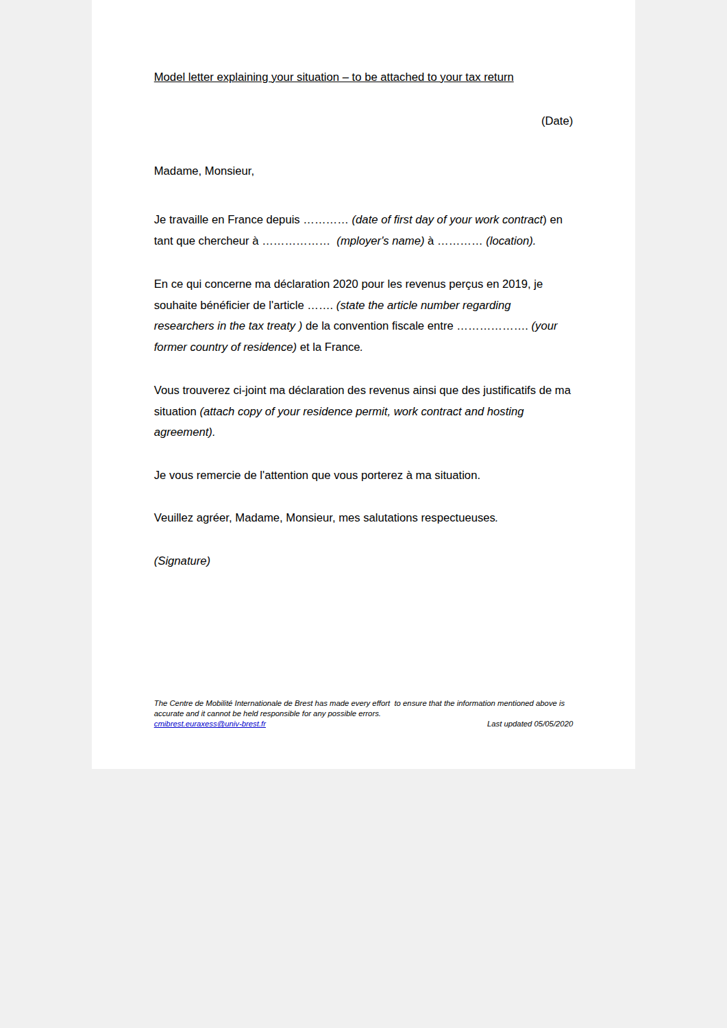Model letter explaining your situation – to be attached to your tax return
(Date)
Madame, Monsieur,
Je travaille en France depuis ………… (date of first day of your work contract) en tant que chercheur à ……………… (mployer's name) à ………… (location).
En ce qui concerne ma déclaration 2020 pour les revenus perçus en 2019, je souhaite bénéficier de l'article ……. (state the article number regarding researchers in the tax treaty ) de la convention fiscale entre ………………. (your former country of residence) et la France.
Vous trouverez ci-joint ma déclaration des revenus ainsi que des justificatifs de ma situation (attach copy of your residence permit, work contract and hosting agreement).
Je vous remercie de l'attention que vous porterez à ma situation.
Veuillez agréer, Madame, Monsieur, mes salutations respectueuses.
(Signature)
The Centre de Mobilité Internationale de Brest has made every effort to ensure that the information mentioned above is accurate and it cannot be held responsible for any possible errors.
cmibrest.euraxess@univ-brest.fr Last updated 05/05/2020